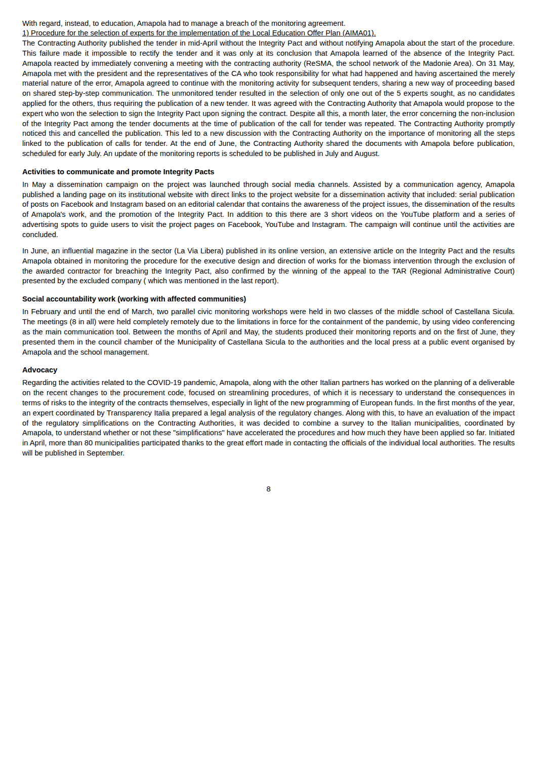With regard, instead, to education, Amapola had to manage a breach of the monitoring agreement.
1) Procedure for the selection of experts for the implementation of the Local Education Offer Plan (AIMA01).
The Contracting Authority published the tender in mid-April without the Integrity Pact and without notifying Amapola about the start of the procedure. This failure made it impossible to rectify the tender and it was only at its conclusion that Amapola learned of the absence of the Integrity Pact. Amapola reacted by immediately convening a meeting with the contracting authority (ReSMA, the school network of the Madonie Area). On 31 May, Amapola met with the president and the representatives of the CA who took responsibility for what had happened and having ascertained the merely material nature of the error, Amapola agreed to continue with the monitoring activity for subsequent tenders, sharing a new way of proceeding based on shared step-by-step communication. The unmonitored tender resulted in the selection of only one out of the 5 experts sought, as no candidates applied for the others, thus requiring the publication of a new tender. It was agreed with the Contracting Authority that Amapola would propose to the expert who won the selection to sign the Integrity Pact upon signing the contract. Despite all this, a month later, the error concerning the non-inclusion of the Integrity Pact among the tender documents at the time of publication of the call for tender was repeated. The Contracting Authority promptly noticed this and cancelled the publication. This led to a new discussion with the Contracting Authority on the importance of monitoring all the steps linked to the publication of calls for tender. At the end of June, the Contracting Authority shared the documents with Amapola before publication, scheduled for early July. An update of the monitoring reports is scheduled to be published in July and August.
Activities to communicate and promote Integrity Pacts
In May a dissemination campaign on the project was launched through social media channels. Assisted by a communication agency, Amapola published a landing page on its institutional website with direct links to the project website for a dissemination activity that included: serial publication of posts on Facebook and Instagram based on an editorial calendar that contains the awareness of the project issues, the dissemination of the results of Amapola's work, and the promotion of the Integrity Pact. In addition to this there are 3 short videos on the YouTube platform and a series of advertising spots to guide users to visit the project pages on Facebook, YouTube and Instagram. The campaign will continue until the activities are concluded.
In June, an influential magazine in the sector (La Via Libera) published in its online version, an extensive article on the Integrity Pact and the results Amapola obtained in monitoring the procedure for the executive design and direction of works for the biomass intervention through the exclusion of the awarded contractor for breaching the Integrity Pact, also confirmed by the winning of the appeal to the TAR (Regional Administrative Court) presented by the excluded company ( which was mentioned in the last report).
Social accountability work (working with affected communities)
In February and until the end of March, two parallel civic monitoring workshops were held in two classes of the middle school of Castellana Sicula. The meetings (8 in all) were held completely remotely due to the limitations in force for the containment of the pandemic, by using video conferencing as the main communication tool. Between the months of April and May, the students produced their monitoring reports and on the first of June, they presented them in the council chamber of the Municipality of Castellana Sicula to the authorities and the local press at a public event organised by Amapola and the school management.
Advocacy
Regarding the activities related to the COVID-19 pandemic, Amapola, along with the other Italian partners has worked on the planning of a deliverable on the recent changes to the procurement code, focused on streamlining procedures, of which it is necessary to understand the consequences in terms of risks to the integrity of the contracts themselves, especially in light of the new programming of European funds. In the first months of the year, an expert coordinated by Transparency Italia prepared a legal analysis of the regulatory changes. Along with this, to have an evaluation of the impact of the regulatory simplifications on the Contracting Authorities, it was decided to combine a survey to the Italian municipalities, coordinated by Amapola, to understand whether or not these "simplifications" have accelerated the procedures and how much they have been applied so far. Initiated in April, more than 80 municipalities participated thanks to the great effort made in contacting the officials of the individual local authorities. The results will be published in September.
8